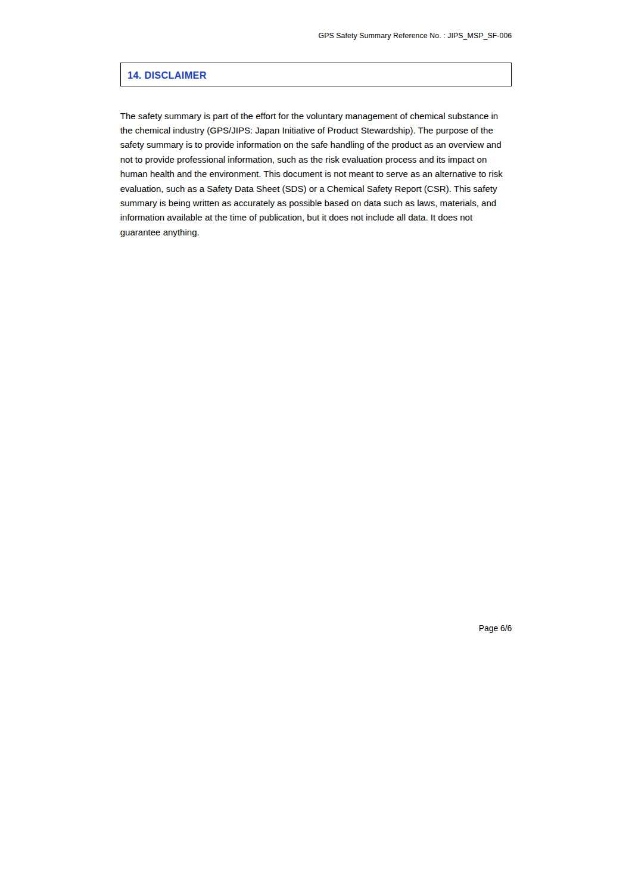GPS Safety Summary Reference No. : JIPS_MSP_SF-006
14. DISCLAIMER
The safety summary is part of the effort for the voluntary management of chemical substance in the chemical industry (GPS/JIPS: Japan Initiative of Product Stewardship). The purpose of the safety summary is to provide information on the safe handling of the product as an overview and not to provide professional information, such as the risk evaluation process and its impact on human health and the environment. This document is not meant to serve as an alternative to risk evaluation, such as a Safety Data Sheet (SDS) or a Chemical Safety Report (CSR). This safety summary is being written as accurately as possible based on data such as laws, materials, and information available at the time of publication, but it does not include all data. It does not guarantee anything.
Page 6/6